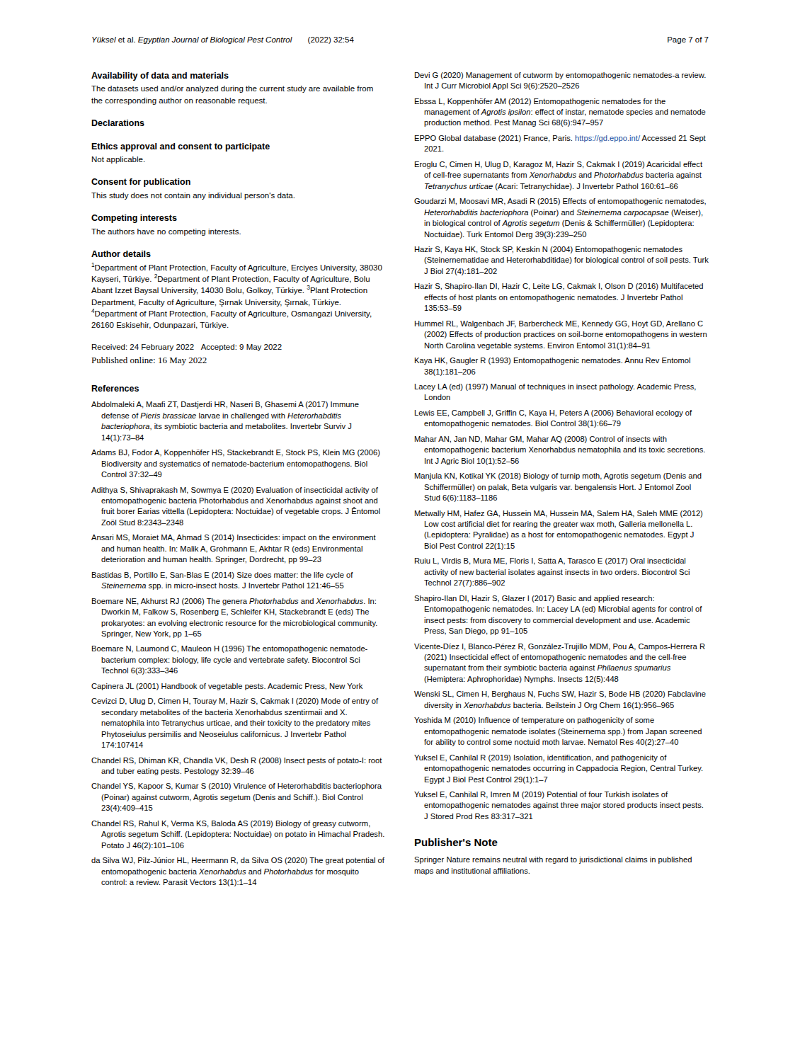Yüksel et al. Egyptian Journal of Biological Pest Control (2022) 32:54
Page 7 of 7
Availability of data and materials
The datasets used and/or analyzed during the current study are available from the corresponding author on reasonable request.
Declarations
Ethics approval and consent to participate
Not applicable.
Consent for publication
This study does not contain any individual person's data.
Competing interests
The authors have no competing interests.
Author details
1Department of Plant Protection, Faculty of Agriculture, Erciyes University, 38030 Kayseri, Türkiye. 2Department of Plant Protection, Faculty of Agriculture, Bolu Abant Izzet Baysal University, 14030 Bolu, Golkoy, Türkiye. 3Plant Protection Department, Faculty of Agriculture, Şırnak University, Şırnak, Türkiye. 4Department of Plant Protection, Faculty of Agriculture, Osmangazi University, 26160 Eskisehir, Odunpazari, Türkiye.
Received: 24 February 2022 Accepted: 9 May 2022
Published online: 16 May 2022
References
Abdolmaleki A, Maafi ZT, Dastjerdi HR, Naseri B, Ghasemi A (2017) Immune defense of Pieris brassicae larvae in challenged with Heterorhabditis bacteriophora, its symbiotic bacteria and metabolites. Invertebr Surviv J 14(1):73–84
Adams BJ, Fodor A, Koppenhöfer HS, Stackebrandt E, Stock PS, Klein MG (2006) Biodiversity and systematics of nematode-bacterium entomopathogens. Biol Control 37:32–49
Adithya S, Shivaprakash M, Sowmya E (2020) Evaluation of insecticidal activity of entomopathogenic bacteria Photorhabdus and Xenorhabdus against shoot and fruit borer Earias vittella (Lepidoptera: Noctuidae) of vegetable crops. J Êntomol Zoöl Stud 8:2343–2348
Ansari MS, Moraiet MA, Ahmad S (2014) Insecticides: impact on the environment and human health. In: Malik A, Grohmann E, Akhtar R (eds) Environmental deterioration and human health. Springer, Dordrecht, pp 99–23
Bastidas B, Portillo E, San-Blas E (2014) Size does matter: the life cycle of Steinernema spp. in micro-insect hosts. J Invertebr Pathol 121:46–55
Boemare NE, Akhurst RJ (2006) The genera Photorhabdus and Xenorhabdus. In: Dworkin M, Falkow S, Rosenberg E, Schleifer KH, Stackebrandt E (eds) The prokaryotes: an evolving electronic resource for the microbiological community. Springer, New York, pp 1–65
Boemare N, Laumond C, Mauleon H (1996) The entomopathogenic nematode-bacterium complex: biology, life cycle and vertebrate safety. Biocontrol Sci Technol 6(3):333–346
Capinera JL (2001) Handbook of vegetable pests. Academic Press, New York
Cevizci D, Ulug D, Cimen H, Touray M, Hazir S, Cakmak I (2020) Mode of entry of secondary metabolites of the bacteria Xenorhabdus szentirmaii and X. nematophila into Tetranychus urticae, and their toxicity to the predatory mites Phytoseiulus persimilis and Neoseiulus californicus. J Invertebr Pathol 174:107414
Chandel RS, Dhiman KR, Chandla VK, Desh R (2008) Insect pests of potato-I: root and tuber eating pests. Pestology 32:39–46
Chandel YS, Kapoor S, Kumar S (2010) Virulence of Heterorhabditis bacteriophora (Poinar) against cutworm, Agrotis segetum (Denis and Schiff.). Biol Control 23(4):409–415
Chandel RS, Rahul K, Verma KS, Baloda AS (2019) Biology of greasy cutworm, Agrotis segetum Schiff. (Lepidoptera: Noctuidae) on potato in Himachal Pradesh. Potato J 46(2):101–106
da Silva WJ, Pilz-Júnior HL, Heermann R, da Silva OS (2020) The great potential of entomopathogenic bacteria Xenorhabdus and Photorhabdus for mosquito control: a review. Parasit Vectors 13(1):1–14
Devi G (2020) Management of cutworm by entomopathogenic nematodes-a review. Int J Curr Microbiol Appl Sci 9(6):2520–2526
Ebssa L, Koppenhöfer AM (2012) Entomopathogenic nematodes for the management of Agrotis ipsilon: effect of instar, nematode species and nematode production method. Pest Manag Sci 68(6):947–957
EPPO Global database (2021) France, Paris. https://​gd.​eppo.​int/ Accessed 21 Sept 2021.
Eroglu C, Cimen H, Ulug D, Karagoz M, Hazir S, Cakmak I (2019) Acaricidal effect of cell-free supernatants from Xenorhabdus and Photorhabdus bacteria against Tetranychus urticae (Acari: Tetranychidae). J Invertebr Pathol 160:61–66
Goudarzi M, Moosavi MR, Asadi R (2015) Effects of entomopathogenic nematodes, Heterorhabditis bacteriophora (Poinar) and Steinernema carpocapsae (Weiser), in biological control of Agrotis segetum (Denis & Schiffermüller) (Lepidoptera: Noctuidae). Turk Entomol Derg 39(3):239–250
Hazir S, Kaya HK, Stock SP, Keskin N (2004) Entomopathogenic nematodes (Steinernematidae and Heterorhabditidae) for biological control of soil pests. Turk J Biol 27(4):181–202
Hazir S, Shapiro-Ilan DI, Hazir C, Leite LG, Cakmak I, Olson D (2016) Multifaceted effects of host plants on entomopathogenic nematodes. J Invertebr Pathol 135:53–59
Hummel RL, Walgenbach JF, Barbercheck ME, Kennedy GG, Hoyt GD, Arellano C (2002) Effects of production practices on soil-borne entomopathogens in western North Carolina vegetable systems. Environ Entomol 31(1):84–91
Kaya HK, Gaugler R (1993) Entomopathogenic nematodes. Annu Rev Entomol 38(1):181–206
Lacey LA (ed) (1997) Manual of techniques in insect pathology. Academic Press, London
Lewis EE, Campbell J, Griffin C, Kaya H, Peters A (2006) Behavioral ecology of entomopathogenic nematodes. Biol Control 38(1):66–79
Mahar AN, Jan ND, Mahar GM, Mahar AQ (2008) Control of insects with entomopathogenic bacterium Xenorhabdus nematophila and its toxic secretions. Int J Agric Biol 10(1):52–56
Manjula KN, Kotikal YK (2018) Biology of turnip moth, Agrotis segetum (Denis and Schiffermüller) on palak, Beta vulgaris var. bengalensis Hort. J Entomol Zool Stud 6(6):1183–1186
Metwally HM, Hafez GA, Hussein MA, Hussein MA, Salem HA, Saleh MME (2012) Low cost artificial diet for rearing the greater wax moth, Galleria mellonella L.(Lepidoptera: Pyralidae) as a host for entomopathogenic nematodes. Egypt J Biol Pest Control 22(1):15
Ruiu L, Virdis B, Mura ME, Floris I, Satta A, Tarasco E (2017) Oral insecticidal activity of new bacterial isolates against insects in two orders. Biocontrol Sci Technol 27(7):886–902
Shapiro-Ilan DI, Hazir S, Glazer I (2017) Basic and applied research: Entomopathogenic nematodes. In: Lacey LA (ed) Microbial agents for control of insect pests: from discovery to commercial development and use. Academic Press, San Diego, pp 91–105
Vicente-Díez I, Blanco-Pérez R, González-Trujillo MDM, Pou A, Campos-Herrera R (2021) Insecticidal effect of entomopathogenic nematodes and the cell-free supernatant from their symbiotic bacteria against Philaenus spumarius (Hemiptera: Aphrophoridae) Nymphs. Insects 12(5):448
Wenski SL, Cimen H, Berghaus N, Fuchs SW, Hazir S, Bode HB (2020) Fabclavine diversity in Xenorhabdus bacteria. Beilstein J Org Chem 16(1):956–965
Yoshida M (2010) Influence of temperature on pathogenicity of some entomopathogenic nematode isolates (Steinernema spp.) from Japan screened for ability to control some noctuid moth larvae. Nematol Res 40(2):27–40
Yuksel E, Canhilal R (2019) Isolation, identification, and pathogenicity of entomopathogenic nematodes occurring in Cappadocia Region, Central Turkey. Egypt J Biol Pest Control 29(1):1–7
Yuksel E, Canhilal R, Imren M (2019) Potential of four Turkish isolates of entomopathogenic nematodes against three major stored products insect pests. J Stored Prod Res 83:317–321
Publisher's Note
Springer Nature remains neutral with regard to jurisdictional claims in published maps and institutional affiliations.